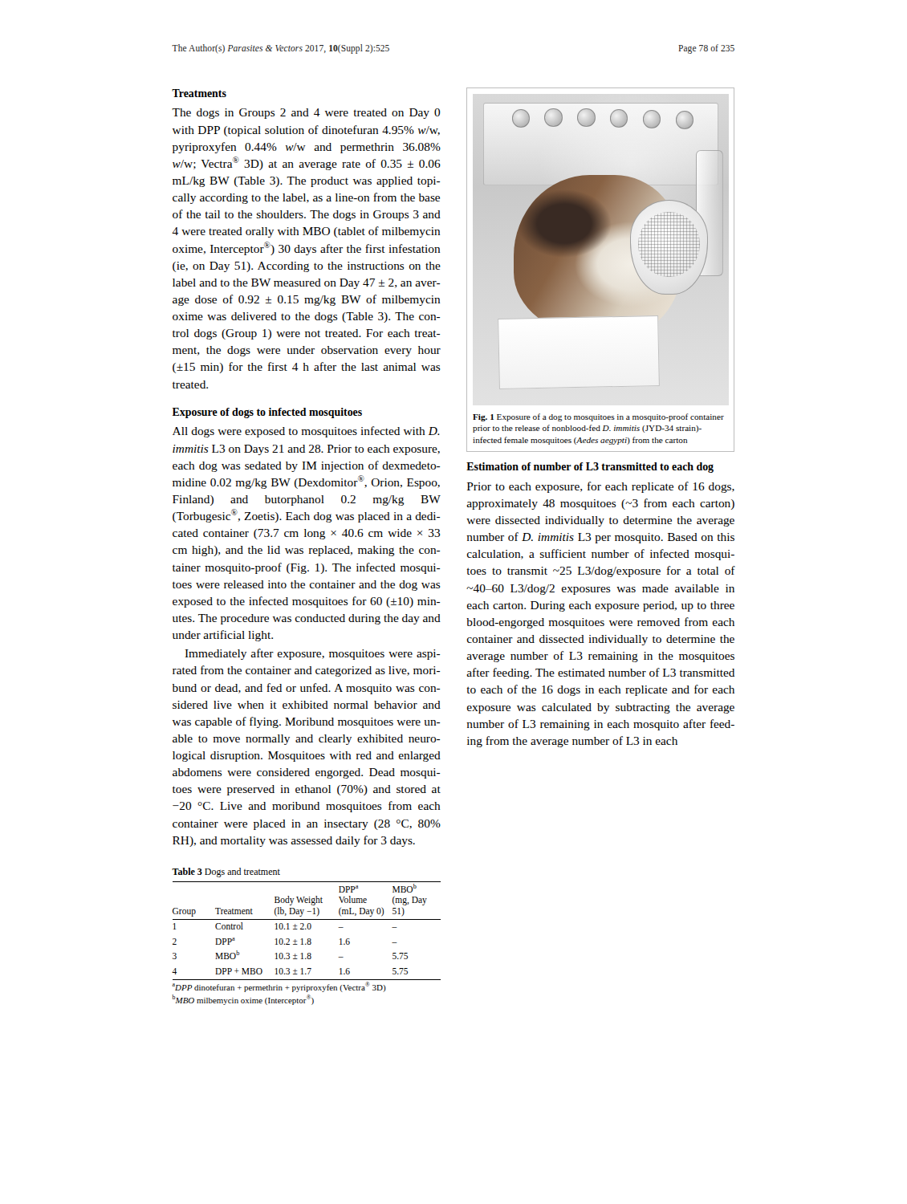The Author(s) Parasites & Vectors 2017, 10(Suppl 2):525
Page 78 of 235
Treatments
The dogs in Groups 2 and 4 were treated on Day 0 with DPP (topical solution of dinotefuran 4.95% w/w, pyriproxyfen 0.44% w/w and permethrin 36.08% w/w; Vectra® 3D) at an average rate of 0.35 ± 0.06 mL/kg BW (Table 3). The product was applied topically according to the label, as a line-on from the base of the tail to the shoulders. The dogs in Groups 3 and 4 were treated orally with MBO (tablet of milbemycin oxime, Interceptor®) 30 days after the first infestation (ie, on Day 51). According to the instructions on the label and to the BW measured on Day 47 ± 2, an average dose of 0.92 ± 0.15 mg/kg BW of milbemycin oxime was delivered to the dogs (Table 3). The control dogs (Group 1) were not treated. For each treatment, the dogs were under observation every hour (±15 min) for the first 4 h after the last animal was treated.
Exposure of dogs to infected mosquitoes
All dogs were exposed to mosquitoes infected with D. immitis L3 on Days 21 and 28. Prior to each exposure, each dog was sedated by IM injection of dexmedetomidine 0.02 mg/kg BW (Dexdomitor®, Orion, Espoo, Finland) and butorphanol 0.2 mg/kg BW (Torbugesic®, Zoetis). Each dog was placed in a dedicated container (73.7 cm long × 40.6 cm wide × 33 cm high), and the lid was replaced, making the container mosquito-proof (Fig. 1). The infected mosquitoes were released into the container and the dog was exposed to the infected mosquitoes for 60 (±10) minutes. The procedure was conducted during the day and under artificial light.
Immediately after exposure, mosquitoes were aspirated from the container and categorized as live, moribund or dead, and fed or unfed. A mosquito was considered live when it exhibited normal behavior and was capable of flying. Moribund mosquitoes were unable to move normally and clearly exhibited neurological disruption. Mosquitoes with red and enlarged abdomens were considered engorged. Dead mosquitoes were preserved in ethanol (70%) and stored at −20 °C. Live and moribund mosquitoes from each container were placed in an insectary (28 °C, 80% RH), and mortality was assessed daily for 3 days.
Table 3 Dogs and treatment
| Group | Treatment | Body Weight (lb, Day −1) | DPP a Volume (mL, Day 0) | MBO b (mg, Day 51) |
| --- | --- | --- | --- | --- |
| 1 | Control | 10.1 ± 2.0 | – | – |
| 2 | DPP a | 10.2 ± 1.8 | 1.6 | – |
| 3 | MBO b | 10.3 ± 1.8 | – | 5.75 |
| 4 | DPP + MBO | 10.3 ± 1.7 | 1.6 | 5.75 |
aDPP dinotefuran + permethrin + pyriproxyfen (Vectra® 3D)
bMBO milbemycin oxime (Interceptor®)
Fig. 1 Exposure of a dog to mosquitoes in a mosquito-proof container prior to the release of nonblood-fed D. immitis (JYD-34 strain)-infected female mosquitoes (Aedes aegypti) from the carton
Estimation of number of L3 transmitted to each dog
Prior to each exposure, for each replicate of 16 dogs, approximately 48 mosquitoes (~3 from each carton) were dissected individually to determine the average number of D. immitis L3 per mosquito. Based on this calculation, a sufficient number of infected mosquitoes to transmit ~25 L3/dog/exposure for a total of ~40–60 L3/dog/2 exposures was made available in each carton. During each exposure period, up to three blood-engorged mosquitoes were removed from each container and dissected individually to determine the average number of L3 remaining in the mosquitoes after feeding. The estimated number of L3 transmitted to each of the 16 dogs in each replicate and for each exposure was calculated by subtracting the average number of L3 remaining in each mosquito after feeding from the average number of L3 in each